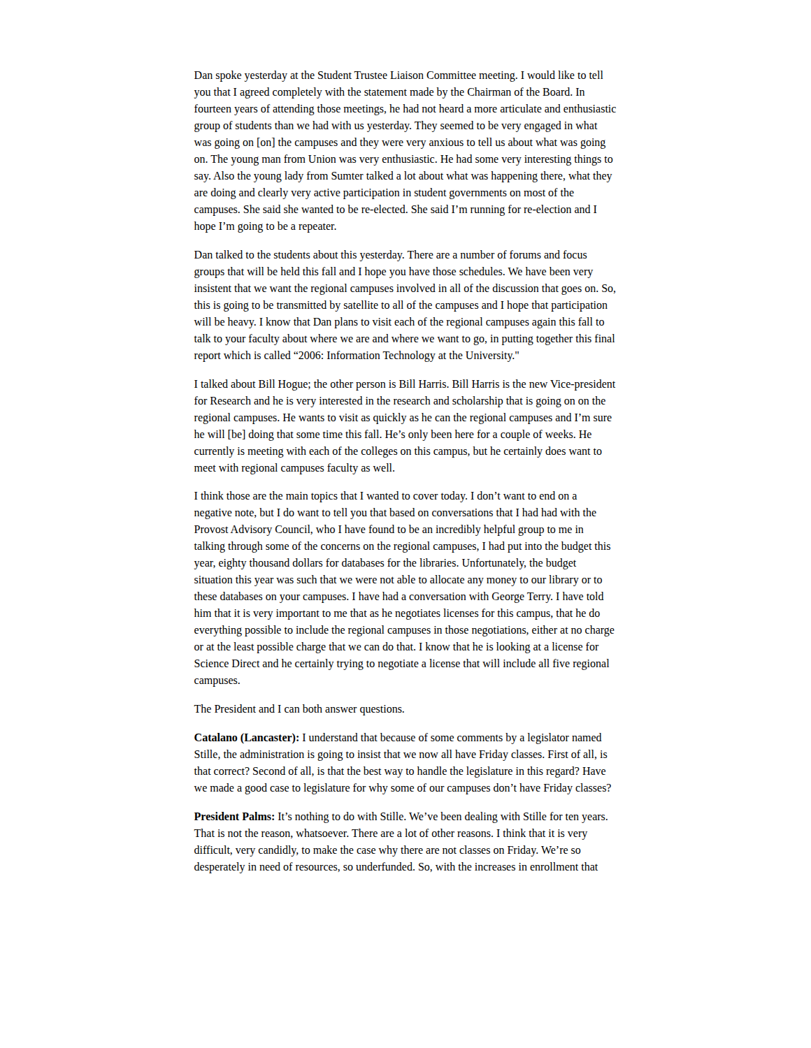Dan spoke yesterday at the Student Trustee Liaison Committee meeting. I would like to tell you that I agreed completely with the statement made by the Chairman of the Board. In fourteen years of attending those meetings, he had not heard a more articulate and enthusiastic group of students than we had with us yesterday. They seemed to be very engaged in what was going on [on] the campuses and they were very anxious to tell us about what was going on. The young man from Union was very enthusiastic. He had some very interesting things to say. Also the young lady from Sumter talked a lot about what was happening there, what they are doing and clearly very active participation in student governments on most of the campuses. She said she wanted to be re-elected. She said I’m running for re-election and I hope I’m going to be a repeater.
Dan talked to the students about this yesterday. There are a number of forums and focus groups that will be held this fall and I hope you have those schedules. We have been very insistent that we want the regional campuses involved in all of the discussion that goes on. So, this is going to be transmitted by satellite to all of the campuses and I hope that participation will be heavy. I know that Dan plans to visit each of the regional campuses again this fall to talk to your faculty about where we are and where we want to go, in putting together this final report which is called “2006: Information Technology at the University."
I talked about Bill Hogue; the other person is Bill Harris. Bill Harris is the new Vice-president for Research and he is very interested in the research and scholarship that is going on on the regional campuses. He wants to visit as quickly as he can the regional campuses and I’m sure he will [be] doing that some time this fall. He’s only been here for a couple of weeks. He currently is meeting with each of the colleges on this campus, but he certainly does want to meet with regional campuses faculty as well.
I think those are the main topics that I wanted to cover today. I don’t want to end on a negative note, but I do want to tell you that based on conversations that I had had with the Provost Advisory Council, who I have found to be an incredibly helpful group to me in talking through some of the concerns on the regional campuses, I had put into the budget this year, eighty thousand dollars for databases for the libraries. Unfortunately, the budget situation this year was such that we were not able to allocate any money to our library or to these databases on your campuses. I have had a conversation with George Terry. I have told him that it is very important to me that as he negotiates licenses for this campus, that he do everything possible to include the regional campuses in those negotiations, either at no charge or at the least possible charge that we can do that. I know that he is looking at a license for Science Direct and he certainly trying to negotiate a license that will include all five regional campuses.
The President and I can both answer questions.
Catalano (Lancaster): I understand that because of some comments by a legislator named Stille, the administration is going to insist that we now all have Friday classes. First of all, is that correct? Second of all, is that the best way to handle the legislature in this regard? Have we made a good case to legislature for why some of our campuses don’t have Friday classes?
President Palms: It’s nothing to do with Stille. We’ve been dealing with Stille for ten years. That is not the reason, whatsoever. There are a lot of other reasons. I think that it is very difficult, very candidly, to make the case why there are not classes on Friday. We’re so desperately in need of resources, so underfunded. So, with the increases in enrollment that